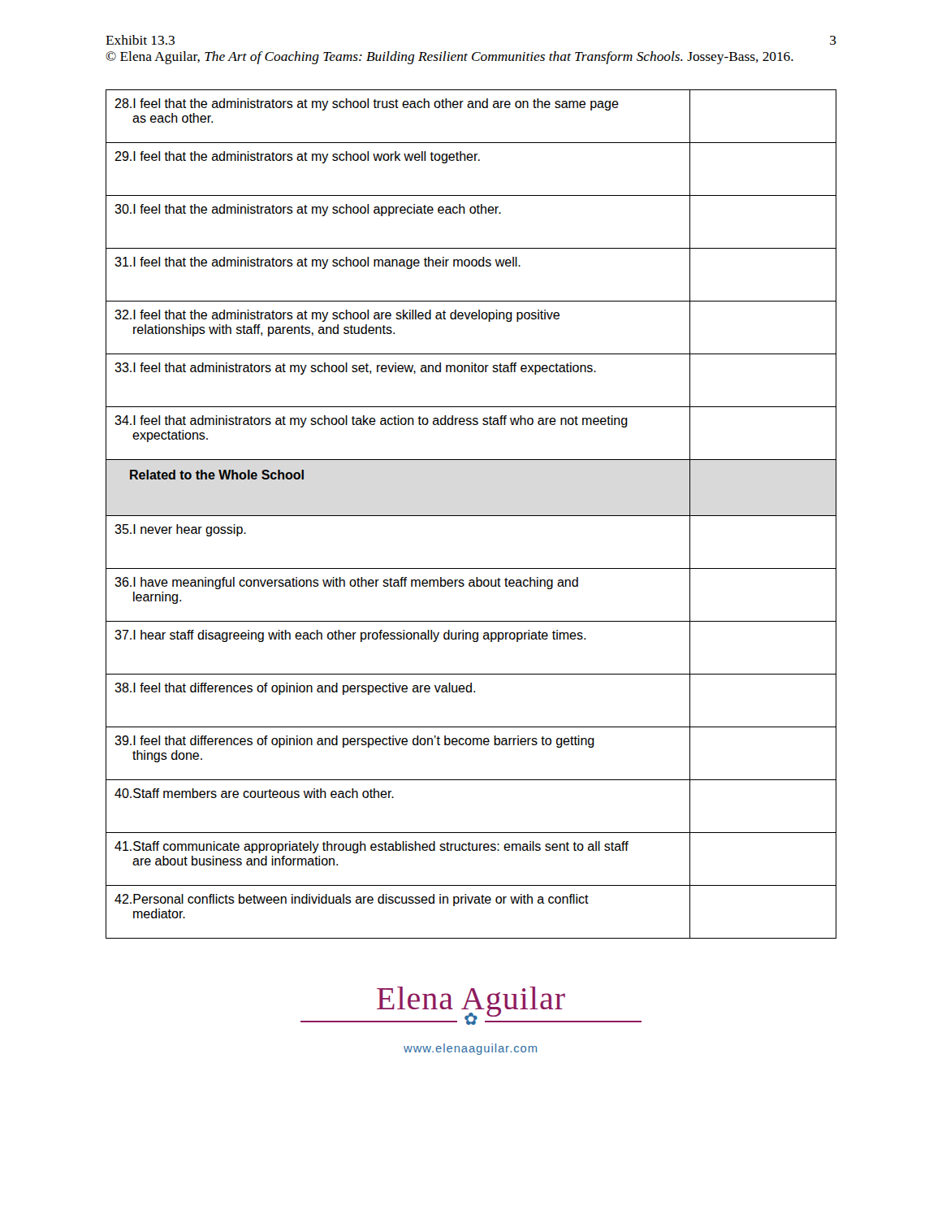3
Exhibit 13.3
© Elena Aguilar, The Art of Coaching Teams: Building Resilient Communities that Transform Schools. Jossey-Bass, 2016.
| 28. I feel that the administrators at my school trust each other and are on the same page as each other. | |
| 29.I feel that the administrators at my school work well together. | |
| 30.I feel that the administrators at my school appreciate each other. | |
| 31.I feel that the administrators at my school manage their moods well. | |
| 32.I feel that the administrators at my school are skilled at developing positive relationships with staff, parents, and students. | |
| 33.I feel that administrators at my school set, review, and monitor staff expectations. | |
| 34.I feel that administrators at my school take action to address staff who are not meeting expectations. | |
| Related to the Whole School | |
| 35.I never hear gossip. | |
| 36.I have meaningful conversations with other staff members about teaching and learning. | |
| 37.I hear staff disagreeing with each other professionally during appropriate times. | |
| 38.I feel that differences of opinion and perspective are valued. | |
| 39.I feel that differences of opinion and perspective don’t become barriers to getting things done. | |
| 40.Staff members are courteous with each other. | |
| 41.Staff communicate appropriately through established structures: emails sent to all staff are about business and information. | |
| 42.Personal conflicts between individuals are discussed in private or with a conflict mediator. | |
Elena Aguilar
✿
www.elenaaguilar.com